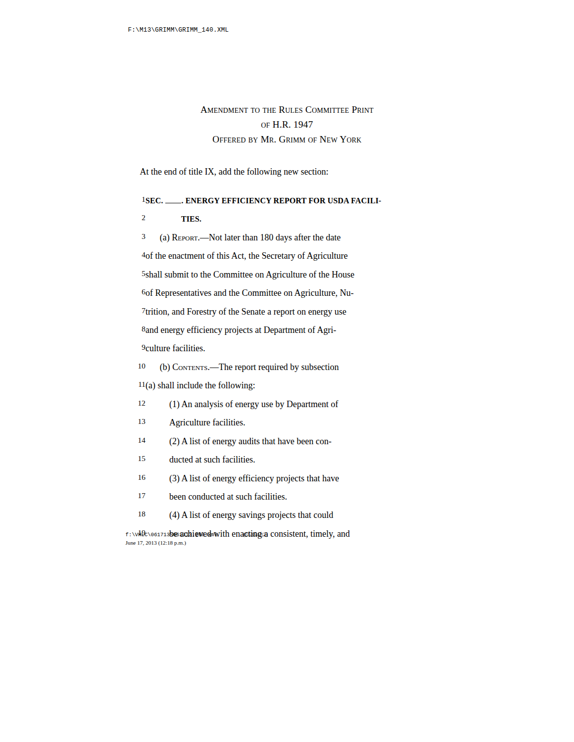F:\M13\GRIMM\GRIMM_140.XML
Amendment to the Rules Committee Print
of H.R. 1947
Offered by Mr. Grimm of New York
At the end of title IX, add the following new section:
| 1 | SEC. . ENERGY EFFICIENCY REPORT FOR USDA FACILI- |
| 2 | TIES. |
| 3 | (a) Report. —Not later than 180 days after the date |
| 4 | of the enactment of this Act, the Secretary of Agriculture |
| 5 | shall submit to the Committee on Agriculture of the House |
| 6 | of Representatives and the Committee on Agriculture, Nu- |
| 7 | trition, and Forestry of the Senate a report on energy use |
| 8 | and energy efficiency projects at Department of Agri- |
| 9 | culture facilities. |
| 10 | (b) Contents. —The report required by subsection |
| 11 | (a) shall include the following: |
| 12 | (1) An analysis of energy use by Department of |
| 13 | Agriculture facilities. |
| 14 | (2) A list of energy audits that have been con- |
| 15 | ducted at such facilities. |
| 16 | (3) A list of energy efficiency projects that have |
| 17 | been conducted at such facilities. |
| 18 | (4) A list of energy savings projects that could |
| 19 | be achieved with enacting a consistent, timely, and |
f:\VHLC\061713\061713.180.xml(553542|2)
June 17, 2013 (12:18 p.m.)